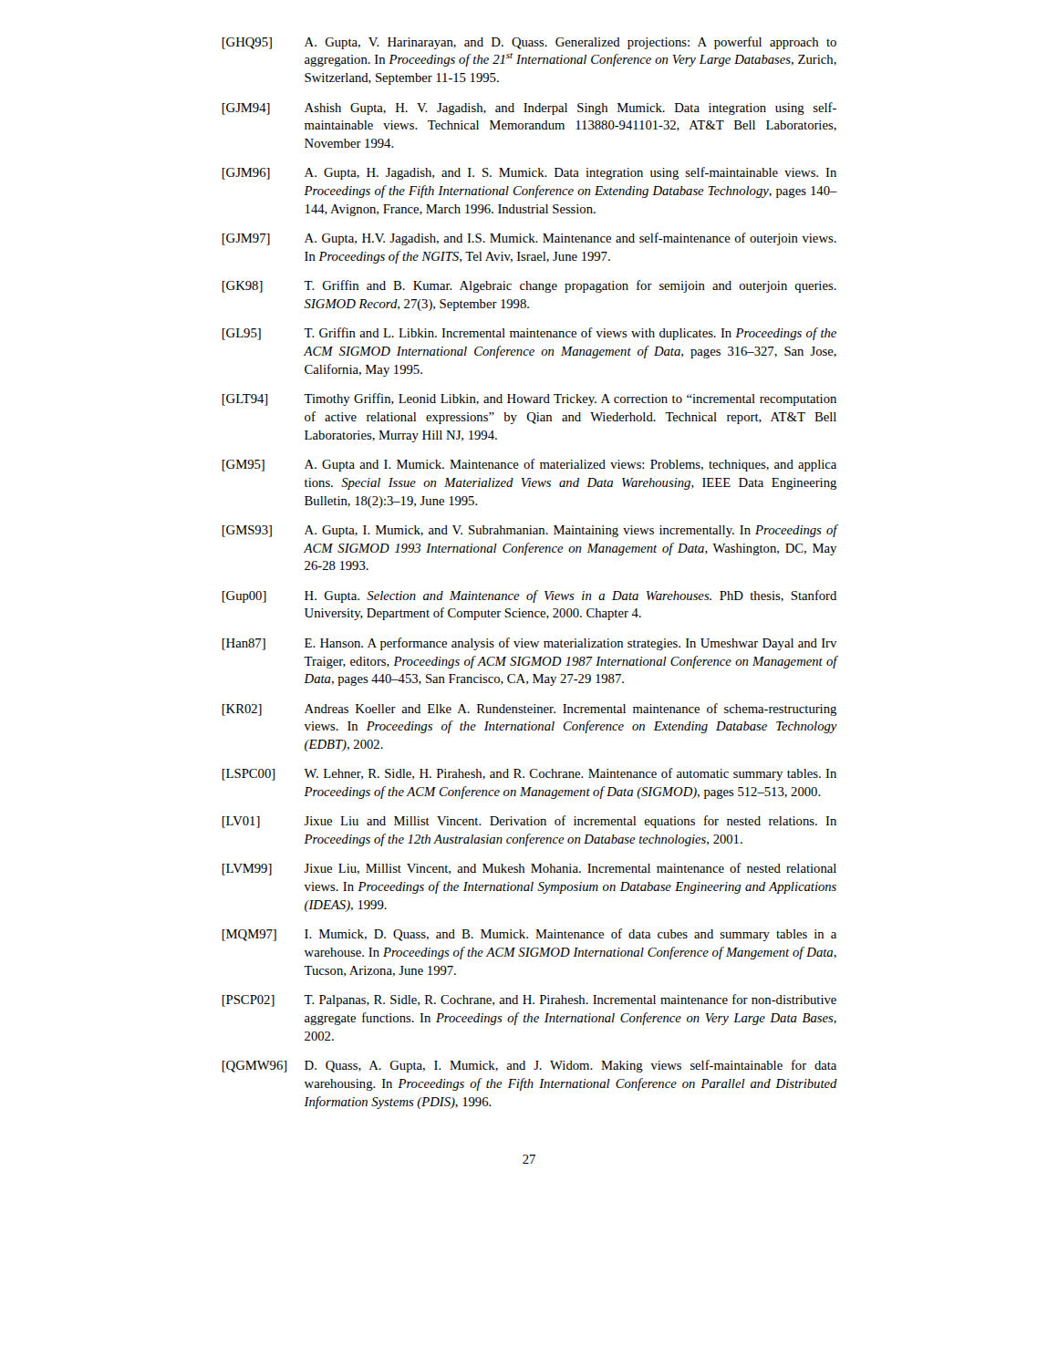[GHQ95]
A. Gupta, V. Harinarayan, and D. Quass. Generalized projections: A powerful approach to aggregation. In Proceedings of the 21st International Conference on Very Large Databases, Zurich, Switzerland, September 11-15 1995.
[GJM94]
Ashish Gupta, H. V. Jagadish, and Inderpal Singh Mumick. Data integration using self-maintainable views. Technical Memorandum 113880-941101-32, AT&T Bell Laboratories, November 1994.
[GJM96]
A. Gupta, H. Jagadish, and I. S. Mumick. Data integration using self-maintainable views. In Proceedings of the Fifth International Conference on Extending Database Technology, pages 140–144, Avignon, France, March 1996. Industrial Session.
[GJM97]
A. Gupta, H.V. Jagadish, and I.S. Mumick. Maintenance and self-maintenance of outerjoin views. In Proceedings of the NGITS, Tel Aviv, Israel, June 1997.
[GK98]
T. Griffin and B. Kumar. Algebraic change propagation for semijoin and outerjoin queries. SIGMOD Record, 27(3), September 1998.
[GL95]
T. Griffin and L. Libkin. Incremental maintenance of views with duplicates. In Proceedings of the ACM SIGMOD International Conference on Management of Data, pages 316–327, San Jose, California, May 1995.
[GLT94]
Timothy Griffin, Leonid Libkin, and Howard Trickey. A correction to “incremental recomputation of active relational expressions” by Qian and Wiederhold. Technical report, AT&T Bell Laboratories, Murray Hill NJ, 1994.
[GM95]
A. Gupta and I. Mumick. Maintenance of materialized views: Problems, techniques, and applica tions. Special Issue on Materialized Views and Data Warehousing, IEEE Data Engineering Bulletin, 18(2):3–19, June 1995.
[GMS93]
A. Gupta, I. Mumick, and V. Subrahmanian. Maintaining views incrementally. In Proceedings of ACM SIGMOD 1993 International Conference on Management of Data, Washington, DC, May 26-28 1993.
[Gup00]
H. Gupta. Selection and Maintenance of Views in a Data Warehouses. PhD thesis, Stanford University, Department of Computer Science, 2000. Chapter 4.
[Han87]
E. Hanson. A performance analysis of view materialization strategies. In Umeshwar Dayal and Irv Traiger, editors, Proceedings of ACM SIGMOD 1987 International Conference on Management of Data, pages 440–453, San Francisco, CA, May 27-29 1987.
[KR02]
Andreas Koeller and Elke A. Rundensteiner. Incremental maintenance of schema-restructuring views. In Proceedings of the International Conference on Extending Database Technology (EDBT), 2002.
[LSPC00]
W. Lehner, R. Sidle, H. Pirahesh, and R. Cochrane. Maintenance of automatic summary tables. In Proceedings of the ACM Conference on Management of Data (SIGMOD), pages 512–513, 2000.
[LV01]
Jixue Liu and Millist Vincent. Derivation of incremental equations for nested relations. In Proceedings of the 12th Australasian conference on Database technologies, 2001.
[LVM99]
Jixue Liu, Millist Vincent, and Mukesh Mohania. Incremental maintenance of nested relational views. In Proceedings of the International Symposium on Database Engineering and Applications (IDEAS), 1999.
[MQM97]
I. Mumick, D. Quass, and B. Mumick. Maintenance of data cubes and summary tables in a warehouse. In Proceedings of the ACM SIGMOD International Conference of Mangement of Data, Tucson, Arizona, June 1997.
[PSCP02]
T. Palpanas, R. Sidle, R. Cochrane, and H. Pirahesh. Incremental maintenance for non-distributive aggregate functions. In Proceedings of the International Conference on Very Large Data Bases, 2002.
[QGMW96]
D. Quass, A. Gupta, I. Mumick, and J. Widom. Making views self-maintainable for data warehousing. In Proceedings of the Fifth International Conference on Parallel and Distributed Information Systems (PDIS), 1996.
27